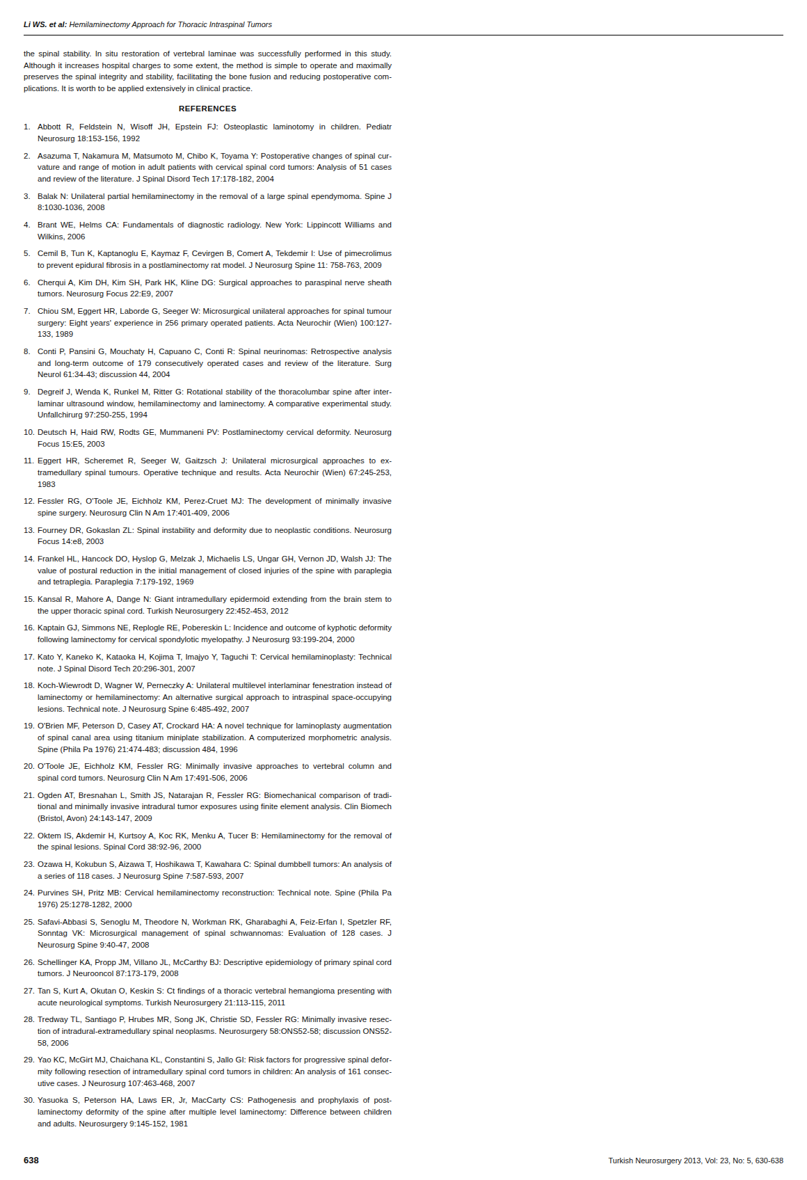Li WS. et al: Hemilaminectomy Approach for Thoracic Intraspinal Tumors
the spinal stability. In situ restoration of vertebral laminae was successfully performed in this study. Although it increases hospital charges to some extent, the method is simple to operate and maximally preserves the spinal integrity and stability, facilitating the bone fusion and reducing postoperative complications. It is worth to be applied extensively in clinical practice.
REFERENCES
Abbott R, Feldstein N, Wisoff JH, Epstein FJ: Osteoplastic laminotomy in children. Pediatr Neurosurg 18:153-156, 1992
Asazuma T, Nakamura M, Matsumoto M, Chibo K, Toyama Y: Postoperative changes of spinal curvature and range of motion in adult patients with cervical spinal cord tumors: Analysis of 51 cases and review of the literature. J Spinal Disord Tech 17:178-182, 2004
Balak N: Unilateral partial hemilaminectomy in the removal of a large spinal ependymoma. Spine J 8:1030-1036, 2008
Brant WE, Helms CA: Fundamentals of diagnostic radiology. New York: Lippincott Williams and Wilkins, 2006
Cemil B, Tun K, Kaptanoglu E, Kaymaz F, Cevirgen B, Comert A, Tekdemir I: Use of pimecrolimus to prevent epidural fibrosis in a postlaminectomy rat model. J Neurosurg Spine 11: 758-763, 2009
Cherqui A, Kim DH, Kim SH, Park HK, Kline DG: Surgical approaches to paraspinal nerve sheath tumors. Neurosurg Focus 22:E9, 2007
Chiou SM, Eggert HR, Laborde G, Seeger W: Microsurgical unilateral approaches for spinal tumour surgery: Eight years' experience in 256 primary operated patients. Acta Neurochir (Wien) 100:127-133, 1989
Conti P, Pansini G, Mouchaty H, Capuano C, Conti R: Spinal neurinomas: Retrospective analysis and long-term outcome of 179 consecutively operated cases and review of the literature. Surg Neurol 61:34-43; discussion 44, 2004
Degreif J, Wenda K, Runkel M, Ritter G: Rotational stability of the thoracolumbar spine after interlaminar ultrasound window, hemilaminectomy and laminectomy. A comparative experimental study. Unfallchirurg 97:250-255, 1994
Deutsch H, Haid RW, Rodts GE, Mummaneni PV: Postlaminectomy cervical deformity. Neurosurg Focus 15:E5, 2003
Eggert HR, Scheremet R, Seeger W, Gaitzsch J: Unilateral microsurgical approaches to extramedullary spinal tumours. Operative technique and results. Acta Neurochir (Wien) 67:245-253, 1983
Fessler RG, O'Toole JE, Eichholz KM, Perez-Cruet MJ: The development of minimally invasive spine surgery. Neurosurg Clin N Am 17:401-409, 2006
Fourney DR, Gokaslan ZL: Spinal instability and deformity due to neoplastic conditions. Neurosurg Focus 14:e8, 2003
Frankel HL, Hancock DO, Hyslop G, Melzak J, Michaelis LS, Ungar GH, Vernon JD, Walsh JJ: The value of postural reduction in the initial management of closed injuries of the spine with paraplegia and tetraplegia. Paraplegia 7:179-192, 1969
Kansal R, Mahore A, Dange N: Giant intramedullary epidermoid extending from the brain stem to the upper thoracic spinal cord. Turkish Neurosurgery 22:452-453, 2012
Kaptain GJ, Simmons NE, Replogle RE, Pobereskin L: Incidence and outcome of kyphotic deformity following laminectomy for cervical spondylotic myelopathy. J Neurosurg 93:199-204, 2000
Kato Y, Kaneko K, Kataoka H, Kojima T, Imajyo Y, Taguchi T: Cervical hemilaminoplasty: Technical note. J Spinal Disord Tech 20:296-301, 2007
Koch-Wiewrodt D, Wagner W, Perneczky A: Unilateral multilevel interlaminar fenestration instead of laminectomy or hemilaminectomy: An alternative surgical approach to intraspinal space-occupying lesions. Technical note. J Neurosurg Spine 6:485-492, 2007
O'Brien MF, Peterson D, Casey AT, Crockard HA: A novel technique for laminoplasty augmentation of spinal canal area using titanium miniplate stabilization. A computerized morphometric analysis. Spine (Phila Pa 1976) 21:474-483; discussion 484, 1996
O'Toole JE, Eichholz KM, Fessler RG: Minimally invasive approaches to vertebral column and spinal cord tumors. Neurosurg Clin N Am 17:491-506, 2006
Ogden AT, Bresnahan L, Smith JS, Natarajan R, Fessler RG: Biomechanical comparison of traditional and minimally invasive intradural tumor exposures using finite element analysis. Clin Biomech (Bristol, Avon) 24:143-147, 2009
Oktem IS, Akdemir H, Kurtsoy A, Koc RK, Menku A, Tucer B: Hemilaminectomy for the removal of the spinal lesions. Spinal Cord 38:92-96, 2000
Ozawa H, Kokubun S, Aizawa T, Hoshikawa T, Kawahara C: Spinal dumbbell tumors: An analysis of a series of 118 cases. J Neurosurg Spine 7:587-593, 2007
Purvines SH, Pritz MB: Cervical hemilaminectomy reconstruction: Technical note. Spine (Phila Pa 1976) 25:1278-1282, 2000
Safavi-Abbasi S, Senoglu M, Theodore N, Workman RK, Gharabaghi A, Feiz-Erfan I, Spetzler RF, Sonntag VK: Microsurgical management of spinal schwannomas: Evaluation of 128 cases. J Neurosurg Spine 9:40-47, 2008
Schellinger KA, Propp JM, Villano JL, McCarthy BJ: Descriptive epidemiology of primary spinal cord tumors. J Neurooncol 87:173-179, 2008
Tan S, Kurt A, Okutan O, Keskin S: Ct findings of a thoracic vertebral hemangioma presenting with acute neurological symptoms. Turkish Neurosurgery 21:113-115, 2011
Tredway TL, Santiago P, Hrubes MR, Song JK, Christie SD, Fessler RG: Minimally invasive resection of intradural-extramedullary spinal neoplasms. Neurosurgery 58:ONS52-58; discussion ONS52-58, 2006
Yao KC, McGirt MJ, Chaichana KL, Constantini S, Jallo GI: Risk factors for progressive spinal deformity following resection of intramedullary spinal cord tumors in children: An analysis of 161 consecutive cases. J Neurosurg 107:463-468, 2007
Yasuoka S, Peterson HA, Laws ER, Jr, MacCarty CS: Pathogenesis and prophylaxis of postlaminectomy deformity of the spine after multiple level laminectomy: Difference between children and adults. Neurosurgery 9:145-152, 1981
638
Turkish Neurosurgery 2013, Vol: 23, No: 5, 630-638